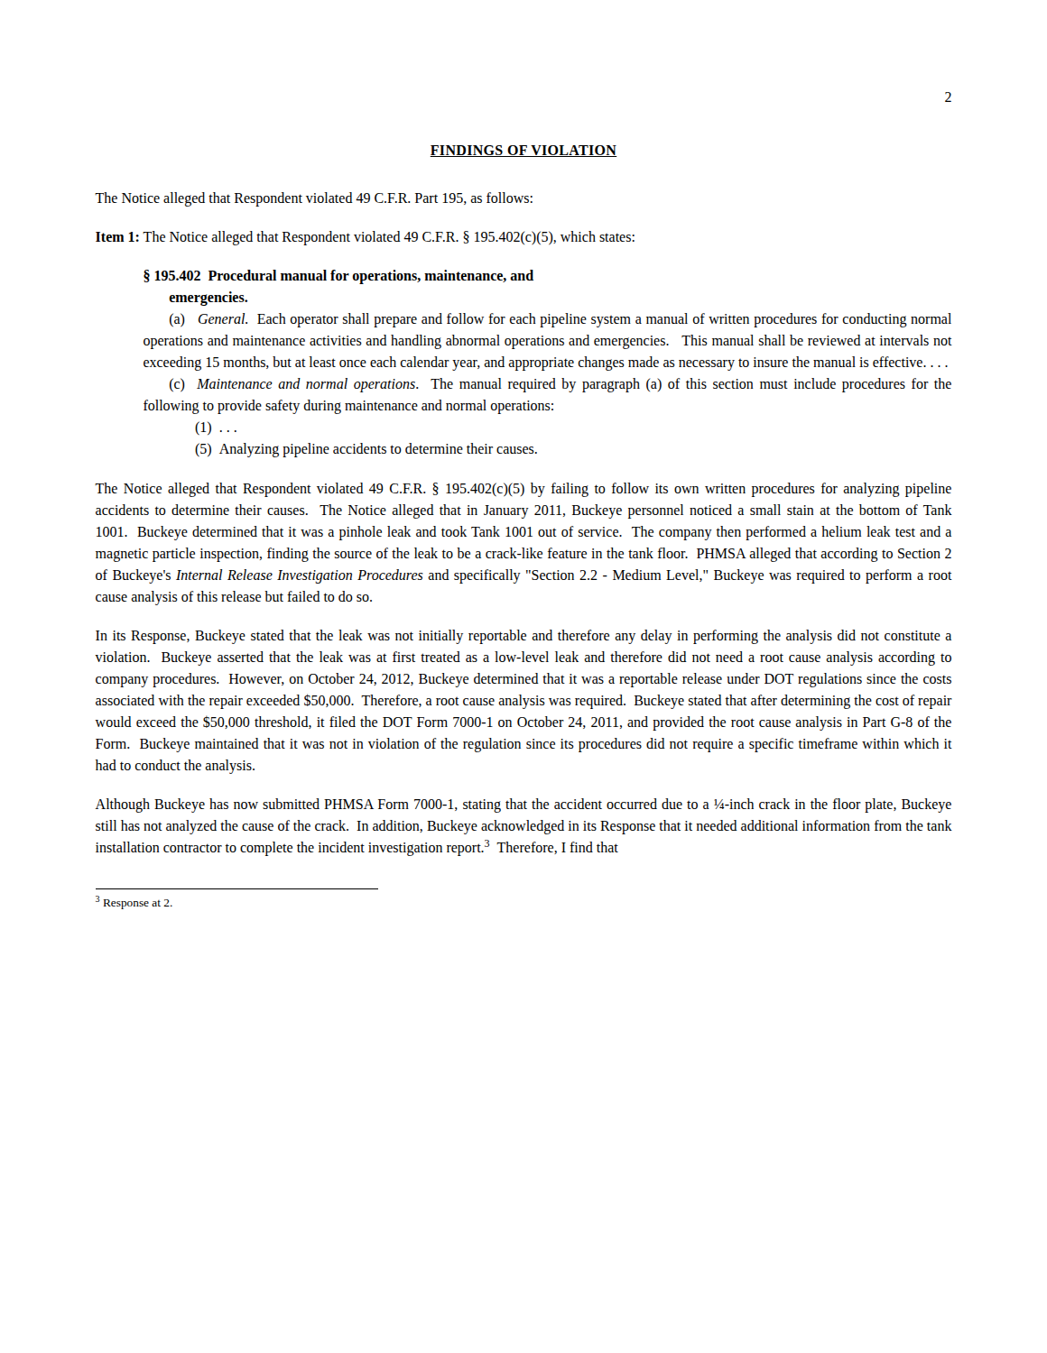2
FINDINGS OF VIOLATION
The Notice alleged that Respondent violated 49 C.F.R. Part 195, as follows:
Item 1: The Notice alleged that Respondent violated 49 C.F.R. § 195.402(c)(5), which states:
§ 195.402 Procedural manual for operations, maintenance, and
emergencies.
(a) General. Each operator shall prepare and follow for each pipeline system a manual of written procedures for conducting normal operations and maintenance activities and handling abnormal operations and emergencies. This manual shall be reviewed at intervals not exceeding 15 months, but at least once each calendar year, and appropriate changes made as necessary to insure the manual is effective. . . .
(c) Maintenance and normal operations. The manual required by paragraph (a) of this section must include procedures for the following to provide safety during maintenance and normal operations:
(1) . . .
(5) Analyzing pipeline accidents to determine their causes.
The Notice alleged that Respondent violated 49 C.F.R. § 195.402(c)(5) by failing to follow its own written procedures for analyzing pipeline accidents to determine their causes. The Notice alleged that in January 2011, Buckeye personnel noticed a small stain at the bottom of Tank 1001. Buckeye determined that it was a pinhole leak and took Tank 1001 out of service. The company then performed a helium leak test and a magnetic particle inspection, finding the source of the leak to be a crack-like feature in the tank floor. PHMSA alleged that according to Section 2 of Buckeye's Internal Release Investigation Procedures and specifically "Section 2.2 - Medium Level," Buckeye was required to perform a root cause analysis of this release but failed to do so.
In its Response, Buckeye stated that the leak was not initially reportable and therefore any delay in performing the analysis did not constitute a violation. Buckeye asserted that the leak was at first treated as a low-level leak and therefore did not need a root cause analysis according to company procedures. However, on October 24, 2012, Buckeye determined that it was a reportable release under DOT regulations since the costs associated with the repair exceeded $50,000. Therefore, a root cause analysis was required. Buckeye stated that after determining the cost of repair would exceed the $50,000 threshold, it filed the DOT Form 7000-1 on October 24, 2011, and provided the root cause analysis in Part G-8 of the Form. Buckeye maintained that it was not in violation of the regulation since its procedures did not require a specific timeframe within which it had to conduct the analysis.
Although Buckeye has now submitted PHMSA Form 7000-1, stating that the accident occurred due to a ¼-inch crack in the floor plate, Buckeye still has not analyzed the cause of the crack. In addition, Buckeye acknowledged in its Response that it needed additional information from the tank installation contractor to complete the incident investigation report.3 Therefore, I find that
3 Response at 2.